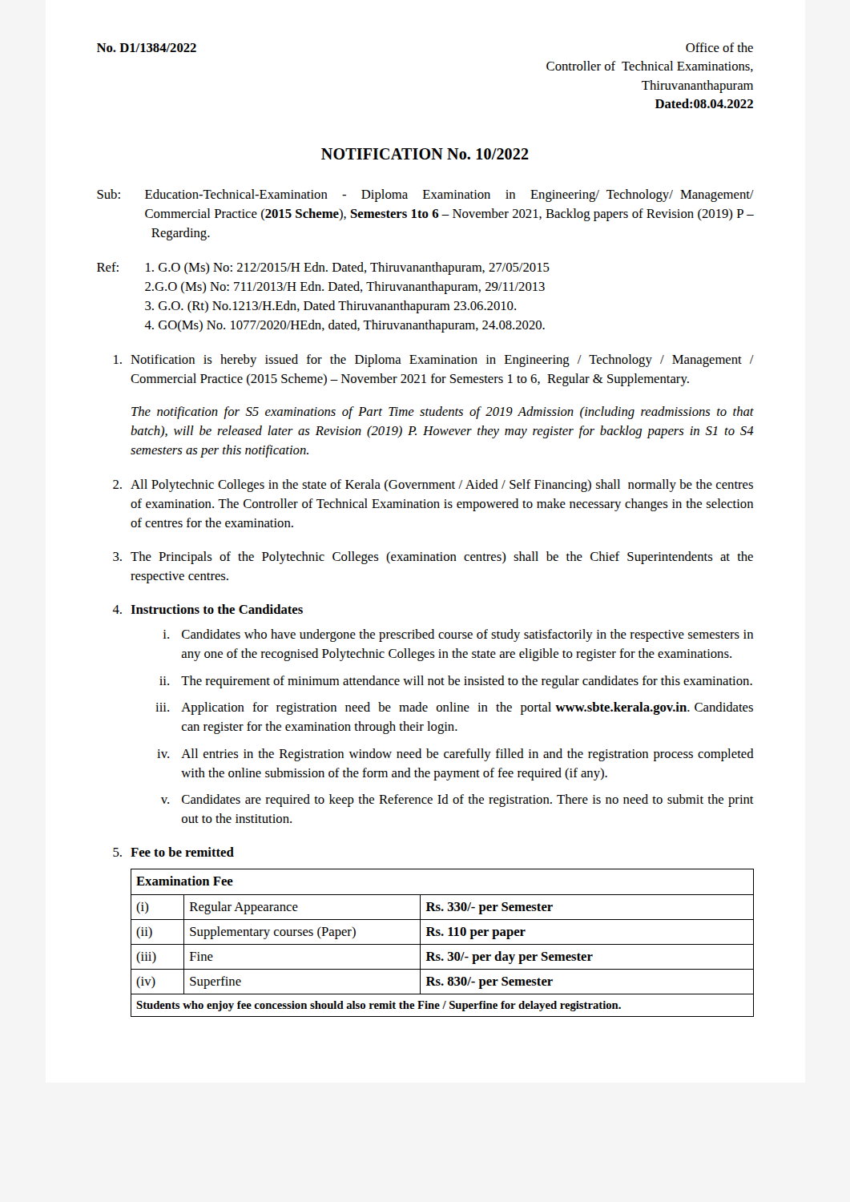No. D1/1384/2022
Office of the
Controller of Technical Examinations,
Thiruvananthapuram
Dated:08.04.2022
NOTIFICATION No. 10/2022
Sub:
Education-Technical-Examination - Diploma Examination in Engineering/ Technology/ Management/ Commercial Practice (2015 Scheme), Semesters 1to 6 – November 2021, Backlog papers of Revision (2019) P – Regarding.
Ref:
1. G.O (Ms) No: 212/2015/H Edn. Dated, Thiruvananthapuram, 27/05/2015
2.G.O (Ms) No: 711/2013/H Edn. Dated, Thiruvananthapuram, 29/11/2013
3. G.O. (Rt) No.1213/H.Edn, Dated Thiruvananthapuram 23.06.2010.
4. GO(Ms) No. 1077/2020/HEdn, dated, Thiruvananthapuram, 24.08.2020.
Notification is hereby issued for the Diploma Examination in Engineering / Technology / Management / Commercial Practice (2015 Scheme) – November 2021 for Semesters 1 to 6, Regular & Supplementary.
The notification for S5 examinations of Part Time students of 2019 Admission (including readmissions to that batch), will be released later as Revision (2019) P. However they may register for backlog papers in S1 to S4 semesters as per this notification.
All Polytechnic Colleges in the state of Kerala (Government / Aided / Self Financing) shall normally be the centres of examination. The Controller of Technical Examination is empowered to make necessary changes in the selection of centres for the examination.
The Principals of the Polytechnic Colleges (examination centres) shall be the Chief Superintendents at the respective centres.
Instructions to the Candidates
Candidates who have undergone the prescribed course of study satisfactorily in the respective semesters in any one of the recognised Polytechnic Colleges in the state are eligible to register for the examinations.
The requirement of minimum attendance will not be insisted to the regular candidates for this examination.
Application for registration need be made online in the portal www.sbte.kerala.gov.in. Candidates can register for the examination through their login.
All entries in the Registration window need be carefully filled in and the registration process completed with the online submission of the form and the payment of fee required (if any).
Candidates are required to keep the Reference Id of the registration. There is no need to submit the print out to the institution.
Fee to be remitted
| Examination Fee |
| (i) | Regular Appearance | Rs. 330/- per Semester |
| (ii) | Supplementary courses (Paper) | Rs. 110 per paper |
| (iii) | Fine | Rs. 30/- per day per Semester |
| (iv) | Superfine | Rs. 830/- per Semester |
| Students who enjoy fee concession should also remit the Fine / Superfine for delayed registration. |